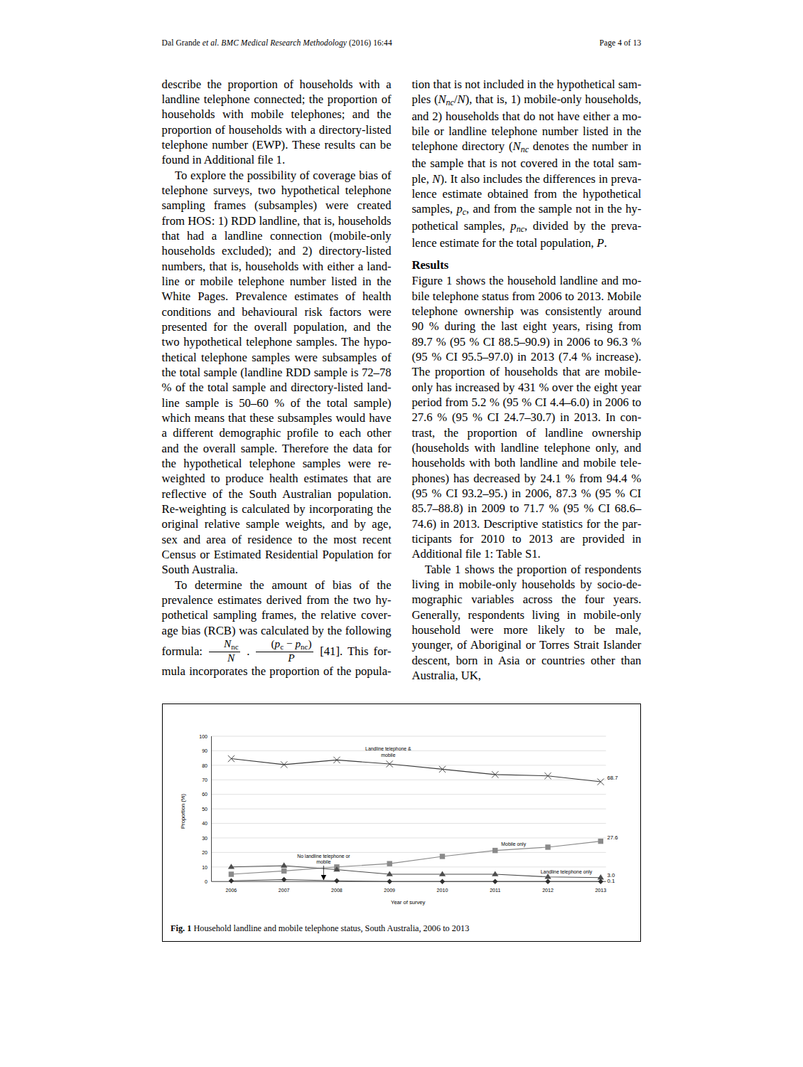Dal Grande et al. BMC Medical Research Methodology (2016) 16:44
Page 4 of 13
describe the proportion of households with a landline telephone connected; the proportion of households with mobile telephones; and the proportion of households with a directory-listed telephone number (EWP). These results can be found in Additional file 1.
To explore the possibility of coverage bias of telephone surveys, two hypothetical telephone sampling frames (subsamples) were created from HOS: 1) RDD landline, that is, households that had a landline connection (mobile-only households excluded); and 2) directory-listed numbers, that is, households with either a landline or mobile telephone number listed in the White Pages. Prevalence estimates of health conditions and behavioural risk factors were presented for the overall population, and the two hypothetical telephone samples. The hypothetical telephone samples were subsamples of the total sample (landline RDD sample is 72–78 % of the total sample and directory-listed landline sample is 50–60 % of the total sample) which means that these subsamples would have a different demographic profile to each other and the overall sample. Therefore the data for the hypothetical telephone samples were re-weighted to produce health estimates that are reflective of the South Australian population. Re-weighting is calculated by incorporating the original relative sample weights, and by age, sex and area of residence to the most recent Census or Estimated Residential Population for South Australia.
To determine the amount of bias of the prevalence estimates derived from the two hypothetical sampling frames, the relative coverage bias (RCB) was calculated by the following formula: Nnc N . (pc − pnc) P [41]. This formula incorporates the proportion of the population that is not included in the hypothetical samples (Nnc/N), that is, 1) mobile-only households, and 2) households that do not have either a mobile or landline telephone number listed in the telephone directory (Nnc denotes the number in the sample that is not covered in the total sample, N). It also includes the differences in prevalence estimate obtained from the hypothetical samples, pc, and from the sample not in the hypothetical samples, pnc, divided by the prevalence estimate for the total population, P.
Results
Figure 1 shows the household landline and mobile telephone status from 2006 to 2013. Mobile telephone ownership was consistently around 90 % during the last eight years, rising from 89.7 % (95 % CI 88.5–90.9) in 2006 to 96.3 % (95 % CI 95.5–97.0) in 2013 (7.4 % increase). The proportion of households that are mobile-only has increased by 431 % over the eight year period from 5.2 % (95 % CI 4.4–6.0) in 2006 to 27.6 % (95 % CI 24.7–30.7) in 2013. In contrast, the proportion of landline ownership (households with landline telephone only, and households with both landline and mobile telephones) has decreased by 24.1 % from 94.4 % (95 % CI 93.2–95.) in 2006, 87.3 % (95 % CI 85.7–88.8) in 2009 to 71.7 % (95 % CI 68.6–74.6) in 2013. Descriptive statistics for the participants for 2010 to 2013 are provided in Additional file 1: Table S1.
Table 1 shows the proportion of respondents living in mobile-only households by socio-demographic variables across the four years. Generally, respondents living in mobile-only household were more likely to be male, younger, of Aboriginal or Torres Strait Islander descent, born in Asia or countries other than Australia, UK,
Proportion (%) 100 90 80 70 60 50 40 30 20 10 0 2006 2007 2008 2009 2010 2011 2012 2013 Year of survey Landline telephone & mobile 68.7 Mobile only 27.6 Landline telephone only 3.0 No landline telephone or mobile 0.1
Fig. 1 Household landline and mobile telephone status, South Australia, 2006 to 2013